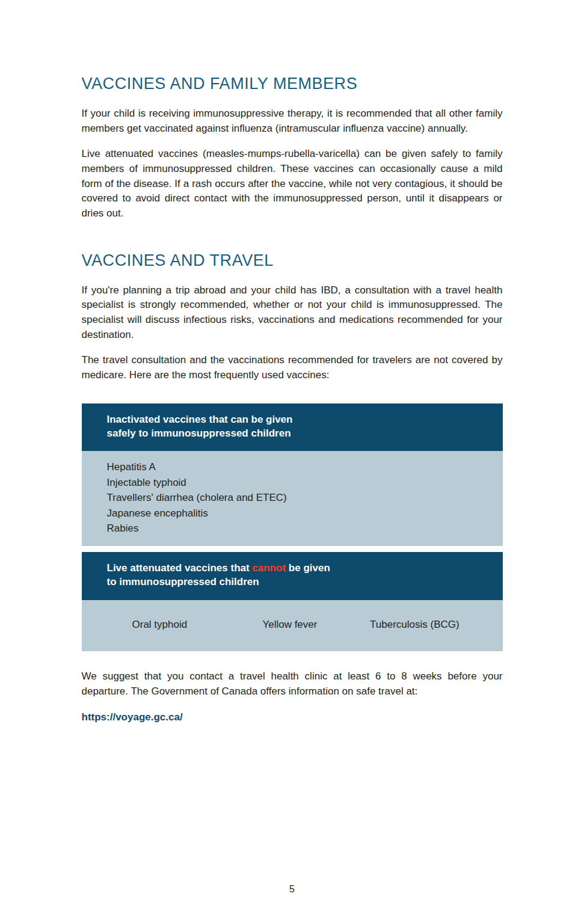Vaccines and family members
If your child is receiving immunosuppressive therapy, it is recommended that all other family members get vaccinated against influenza (intramuscular influenza vaccine) annually.
Live attenuated vaccines (measles-mumps-rubella-varicella) can be given safely to family members of immunosuppressed children. These vaccines can occasionally cause a mild form of the disease. If a rash occurs after the vaccine, while not very contagious, it should be covered to avoid direct contact with the immunosuppressed person, until it disappears or dries out.
Vaccines and travel
If you're planning a trip abroad and your child has IBD, a consultation with a travel health specialist is strongly recommended, whether or not your child is immunosuppressed. The specialist will discuss infectious risks, vaccinations and medications recommended for your destination.
The travel consultation and the vaccinations recommended for travelers are not covered by medicare. Here are the most frequently used vaccines:
| Inactivated vaccines that can be given safely to immunosuppressed children |
| --- |
| Hepatitis A Injectable typhoid Travellers' diarrhea (cholera and ETEC) Japanese encephalitis Rabies |
| Live attenuated vaccines that cannot be given to immunosuppressed children |
| / Oral typhoid / Yellow fever / Tuberculosis (BCG) / |
We suggest that you contact a travel health clinic at least 6 to 8 weeks before your departure. The Government of Canada offers information on safe travel at:
https://voyage.gc.ca/
5